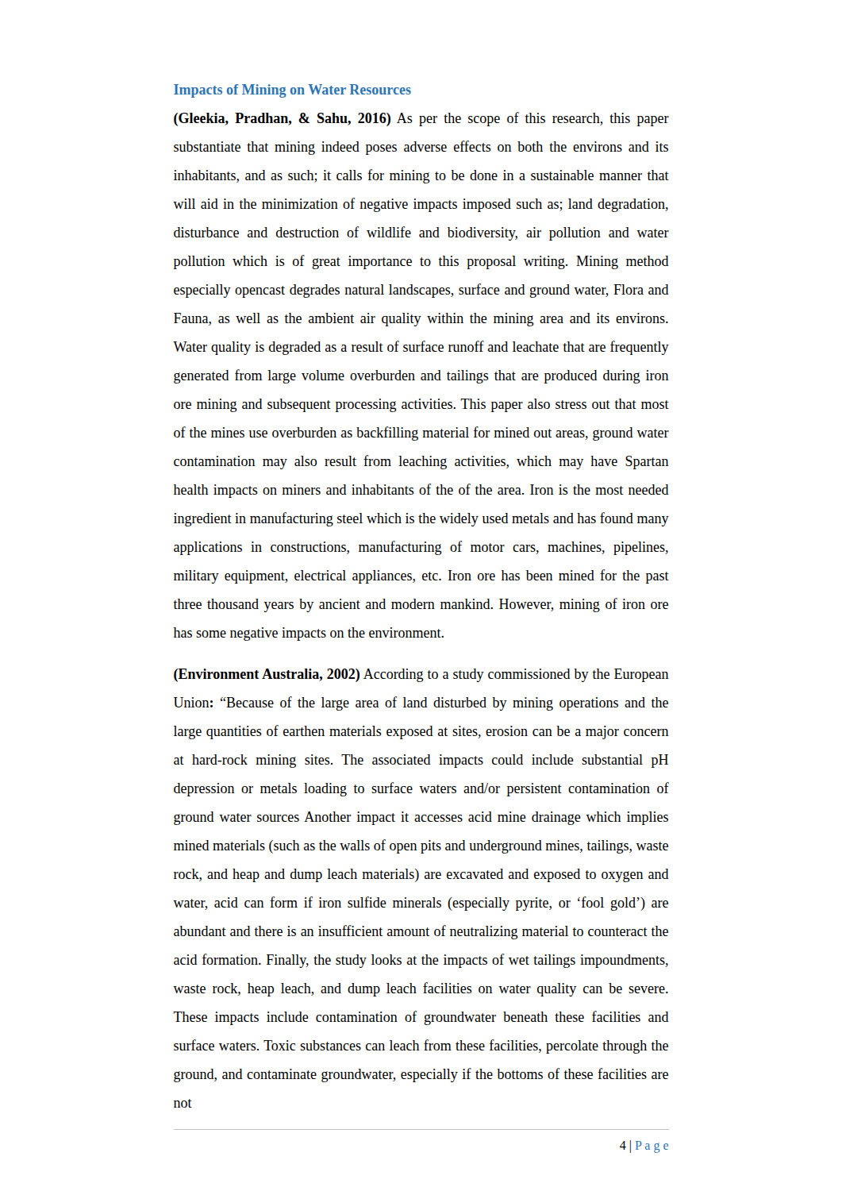Impacts of Mining on Water Resources
(Gleekia, Pradhan, & Sahu, 2016) As per the scope of this research, this paper substantiate that mining indeed poses adverse effects on both the environs and its inhabitants, and as such; it calls for mining to be done in a sustainable manner that will aid in the minimization of negative impacts imposed such as; land degradation, disturbance and destruction of wildlife and biodiversity, air pollution and water pollution which is of great importance to this proposal writing. Mining method especially opencast degrades natural landscapes, surface and ground water, Flora and Fauna, as well as the ambient air quality within the mining area and its environs. Water quality is degraded as a result of surface runoff and leachate that are frequently generated from large volume overburden and tailings that are produced during iron ore mining and subsequent processing activities. This paper also stress out that most of the mines use overburden as backfilling material for mined out areas, ground water contamination may also result from leaching activities, which may have Spartan health impacts on miners and inhabitants of the of the area. Iron is the most needed ingredient in manufacturing steel which is the widely used metals and has found many applications in constructions, manufacturing of motor cars, machines, pipelines, military equipment, electrical appliances, etc. Iron ore has been mined for the past three thousand years by ancient and modern mankind. However, mining of iron ore has some negative impacts on the environment.
(Environment Australia, 2002) According to a study commissioned by the European Union: “Because of the large area of land disturbed by mining operations and the large quantities of earthen materials exposed at sites, erosion can be a major concern at hard-rock mining sites. The associated impacts could include substantial pH depression or metals loading to surface waters and/or persistent contamination of ground water sources Another impact it accesses acid mine drainage which implies mined materials (such as the walls of open pits and underground mines, tailings, waste rock, and heap and dump leach materials) are excavated and exposed to oxygen and water, acid can form if iron sulfide minerals (especially pyrite, or ‘fool gold’) are abundant and there is an insufficient amount of neutralizing material to counteract the acid formation. Finally, the study looks at the impacts of wet tailings impoundments, waste rock, heap leach, and dump leach facilities on water quality can be severe. These impacts include contamination of groundwater beneath these facilities and surface waters. Toxic substances can leach from these facilities, percolate through the ground, and contaminate groundwater, especially if the bottoms of these facilities are not
4 | P a g e